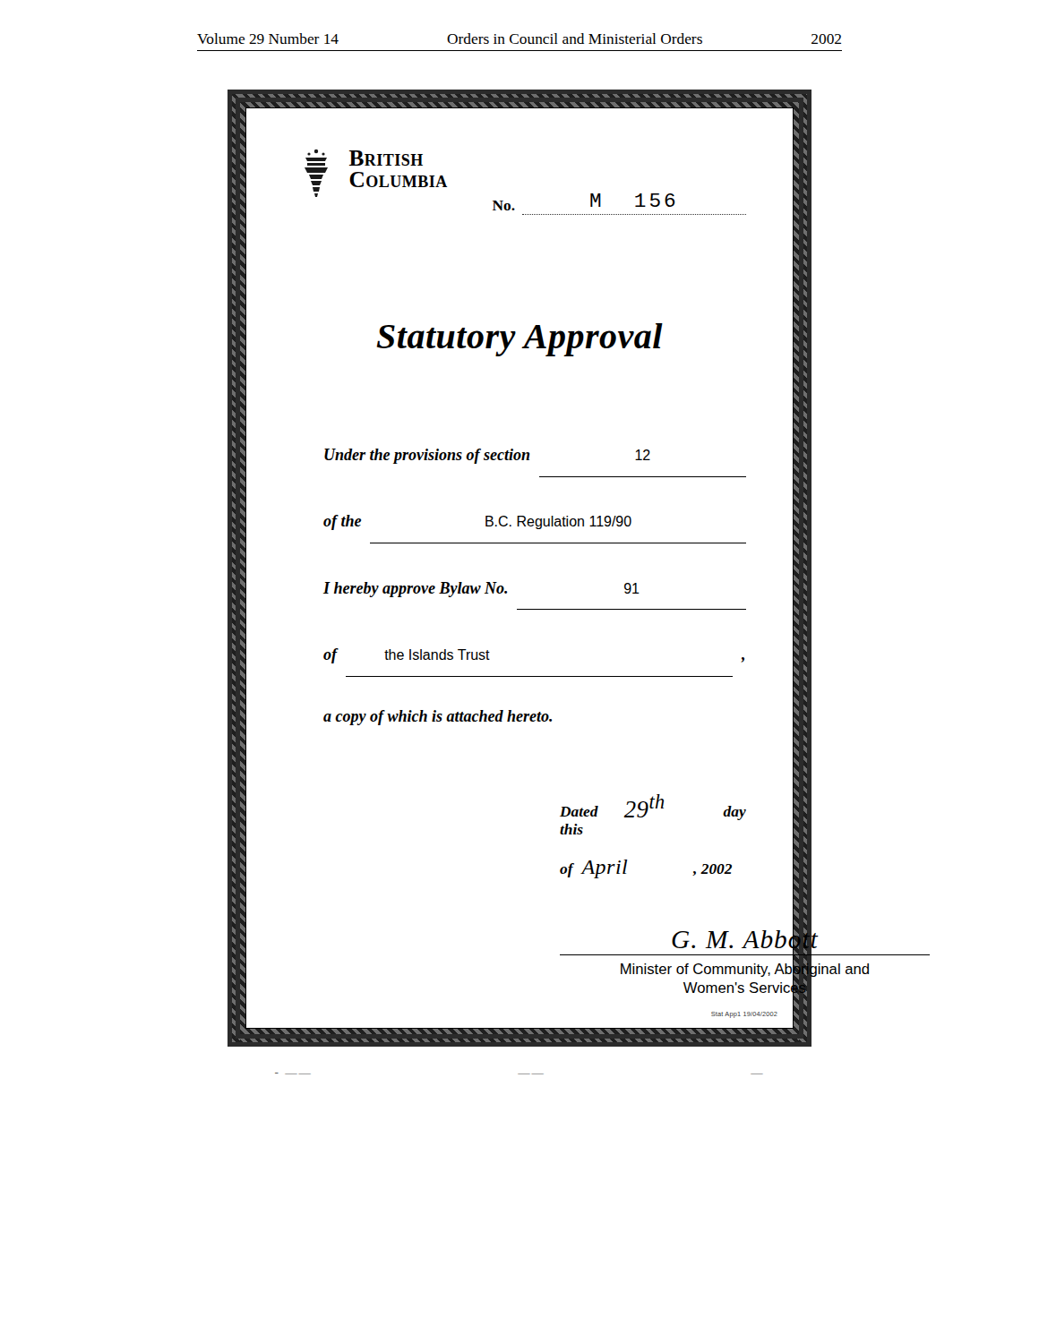Volume 29 Number 14 Orders in Council and Ministerial Orders 2002
British
Columbia
No. M 156
Statutory Approval
Under the provisions of section 12
of the B.C. Regulation 119/90
I hereby approve Bylaw No. 91
of the Islands Trust ,
a copy of which is attached hereto.
Dated this 29th day
of April , 2002
G. M. Abbott
Minister of Community, Aboriginal and
Women's Services
Stat App1 19/04/2002
- —— —— —